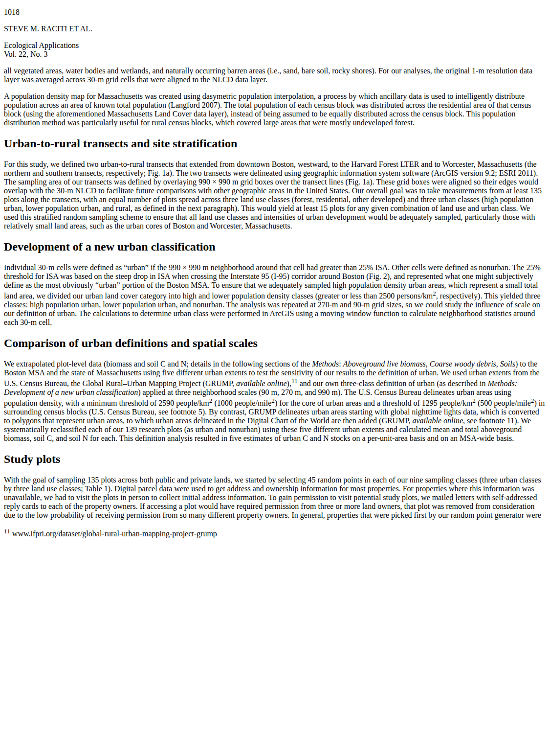1018
STEVE M. RACITI ET AL.
Ecological Applications
Vol. 22, No. 3
all vegetated areas, water bodies and wetlands, and naturally occurring barren areas (i.e., sand, bare soil, rocky shores). For our analyses, the original 1-m resolution data layer was averaged across 30-m grid cells that were aligned to the NLCD data layer.
A population density map for Massachusetts was created using dasymetric population interpolation, a process by which ancillary data is used to intelligently distribute population across an area of known total population (Langford 2007). The total population of each census block was distributed across the residential area of that census block (using the aforementioned Massachusetts Land Cover data layer), instead of being assumed to be equally distributed across the census block. This population distribution method was particularly useful for rural census blocks, which covered large areas that were mostly undeveloped forest.
Urban-to-rural transects and site stratification
For this study, we defined two urban-to-rural transects that extended from downtown Boston, westward, to the Harvard Forest LTER and to Worcester, Massachusetts (the northern and southern transects, respectively; Fig. 1a). The two transects were delineated using geographic information system software (ArcGIS version 9.2; ESRI 2011). The sampling area of our transects was defined by overlaying 990 × 990 m grid boxes over the transect lines (Fig. 1a). These grid boxes were aligned so their edges would overlap with the 30-m NLCD to facilitate future comparisons with other geographic areas in the United States. Our overall goal was to take measurements from at least 135 plots along the transects, with an equal number of plots spread across three land use classes (forest, residential, other developed) and three urban classes (high population urban, lower population urban, and rural, as defined in the next paragraph). This would yield at least 15 plots for any given combination of land use and urban class. We used this stratified random sampling scheme to ensure that all land use classes and intensities of urban development would be adequately sampled, particularly those with relatively small land areas, such as the urban cores of Boston and Worcester, Massachusetts.
Development of a new urban classification
Individual 30-m cells were defined as “urban” if the 990 × 990 m neighborhood around that cell had greater than 25% ISA. Other cells were defined as nonurban. The 25% threshold for ISA was based on the steep drop in ISA when crossing the Interstate 95 (I-95) corridor around Boston (Fig. 2), and represented what one might subjectively define as the most obviously “urban” portion of the Boston MSA. To ensure that we adequately sampled high population density urban areas, which represent a small total land area, we divided our urban land cover category into high and lower population density classes (greater or less than 2500 persons/km2, respectively). This yielded three classes: high population urban, lower population urban, and nonurban. The analysis was repeated at 270-m and 90-m grid sizes, so we could study the influence of scale on our definition of urban. The calculations to determine urban class were performed in ArcGIS using a moving window function to calculate neighborhood statistics around each 30-m cell.
Comparison of urban definitions and spatial scales
We extrapolated plot-level data (biomass and soil C and N; details in the following sections of the Methods: Aboveground live biomass, Coarse woody debris, Soils) to the Boston MSA and the state of Massachusetts using five different urban extents to test the sensitivity of our results to the definition of urban. We used urban extents from the U.S. Census Bureau, the Global Rural–Urban Mapping Project (GRUMP, available online),11 and our own three-class definition of urban (as described in Methods: Development of a new urban classification) applied at three neighborhood scales (90 m, 270 m, and 990 m). The U.S. Census Bureau delineates urban areas using population density, with a minimum threshold of 2590 people/km2 (1000 people/mile2) for the core of urban areas and a threshold of 1295 people/km2 (500 people/mile2) in surrounding census blocks (U.S. Census Bureau, see footnote 5). By contrast, GRUMP delineates urban areas starting with global nighttime lights data, which is converted to polygons that represent urban areas, to which urban areas delineated in the Digital Chart of the World are then added (GRUMP, available online, see footnote 11). We systematically reclassified each of our 139 research plots (as urban and nonurban) using these five different urban extents and calculated mean and total aboveground biomass, soil C, and soil N for each. This definition analysis resulted in five estimates of urban C and N stocks on a per-unit-area basis and on an MSA-wide basis.
Study plots
With the goal of sampling 135 plots across both public and private lands, we started by selecting 45 random points in each of our nine sampling classes (three urban classes by three land use classes; Table 1). Digital parcel data were used to get address and ownership information for most properties. For properties where this information was unavailable, we had to visit the plots in person to collect initial address information. To gain permission to visit potential study plots, we mailed letters with self-addressed reply cards to each of the property owners. If accessing a plot would have required permission from three or more land owners, that plot was removed from consideration due to the low probability of receiving permission from so many different property owners. In general, properties that were picked first by our random point generator were
11 www.ifpri.org/dataset/global-rural-urban-mapping-project-grump